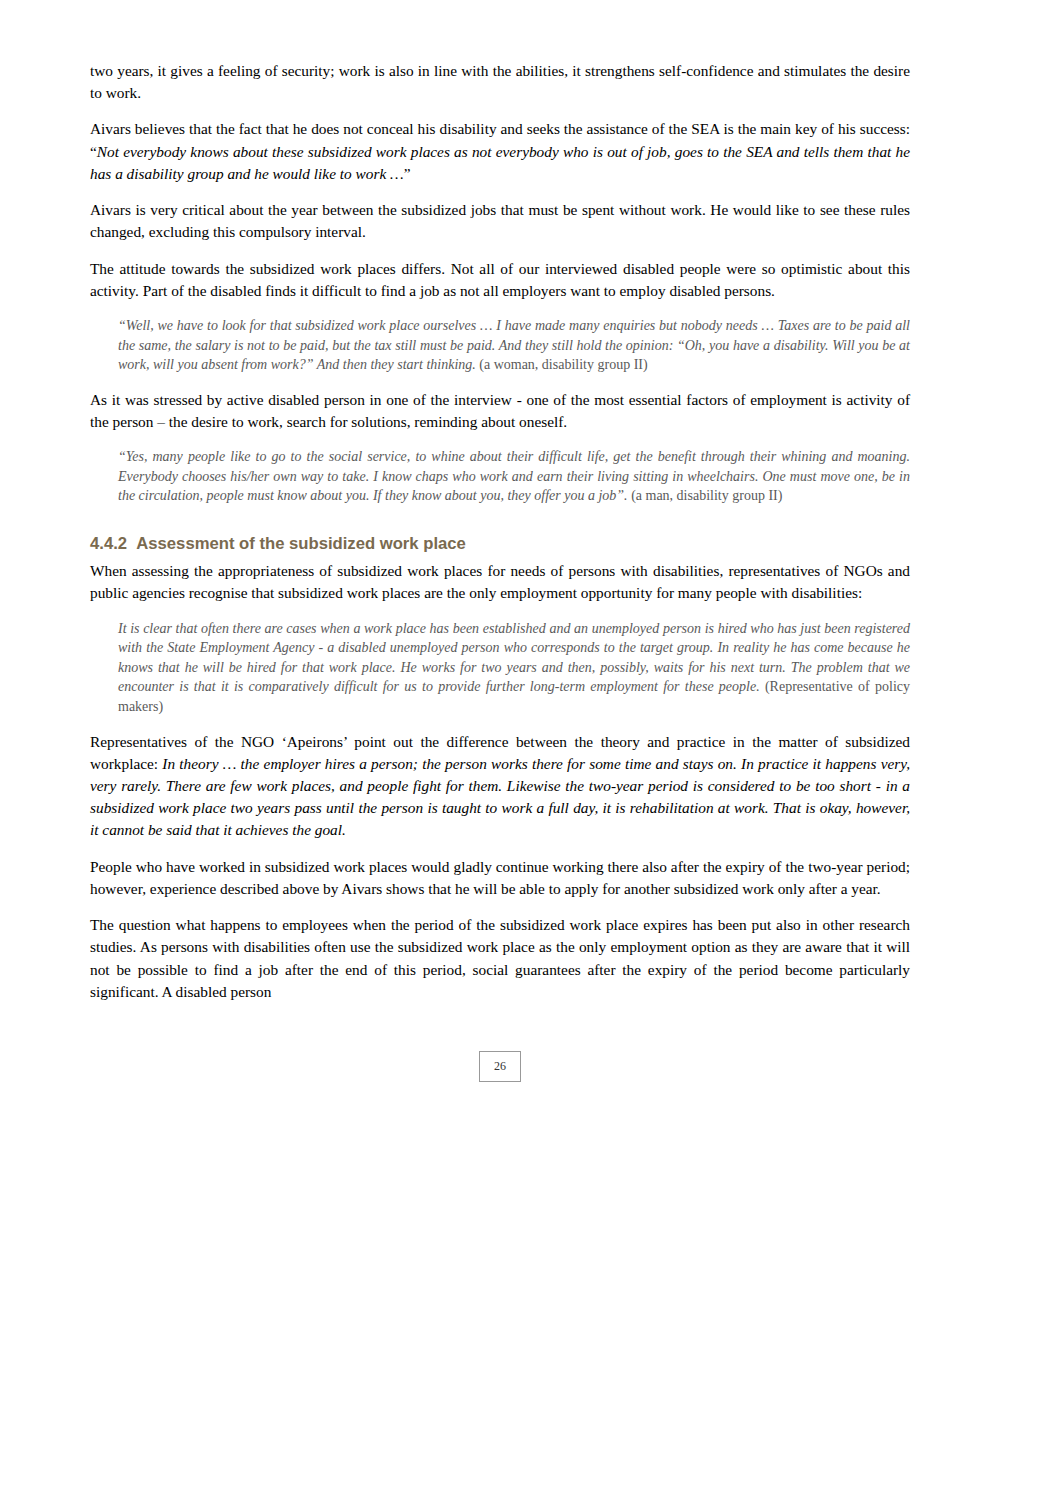two years, it gives a feeling of security; work is also in line with the abilities, it strengthens self-confidence and stimulates the desire to work.
Aivars believes that the fact that he does not conceal his disability and seeks the assistance of the SEA is the main key of his success: “Not everybody knows about these subsidized work places as not everybody who is out of job, goes to the SEA and tells them that he has a disability group and he would like to work …”
Aivars is very critical about the year between the subsidized jobs that must be spent without work. He would like to see these rules changed, excluding this compulsory interval.
The attitude towards the subsidized work places differs. Not all of our interviewed disabled people were so optimistic about this activity. Part of the disabled finds it difficult to find a job as not all employers want to employ disabled persons.
“Well, we have to look for that subsidized work place ourselves … I have made many enquiries but nobody needs … Taxes are to be paid all the same, the salary is not to be paid, but the tax still must be paid. And they still hold the opinion: “Oh, you have a disability. Will you be at work, will you absent from work?” And then they start thinking. (a woman, disability group II)
As it was stressed by active disabled person in one of the interview - one of the most essential factors of employment is activity of the person – the desire to work, search for solutions, reminding about oneself.
“Yes, many people like to go to the social service, to whine about their difficult life, get the benefit through their whining and moaning. Everybody chooses his/her own way to take. I know chaps who work and earn their living sitting in wheelchairs. One must move one, be in the circulation, people must know about you. If they know about you, they offer you a job”. (a man, disability group II)
4.4.2 Assessment of the subsidized work place
When assessing the appropriateness of subsidized work places for needs of persons with disabilities, representatives of NGOs and public agencies recognise that subsidized work places are the only employment opportunity for many people with disabilities:
It is clear that often there are cases when a work place has been established and an unemployed person is hired who has just been registered with the State Employment Agency - a disabled unemployed person who corresponds to the target group. In reality he has come because he knows that he will be hired for that work place. He works for two years and then, possibly, waits for his next turn. The problem that we encounter is that it is comparatively difficult for us to provide further long-term employment for these people. (Representative of policy makers)
Representatives of the NGO ‘Apeirons’ point out the difference between the theory and practice in the matter of subsidized workplace: In theory … the employer hires a person; the person works there for some time and stays on. In practice it happens very, very rarely. There are few work places, and people fight for them. Likewise the two-year period is considered to be too short - in a subsidized work place two years pass until the person is taught to work a full day, it is rehabilitation at work. That is okay, however, it cannot be said that it achieves the goal.
People who have worked in subsidized work places would gladly continue working there also after the expiry of the two-year period; however, experience described above by Aivars shows that he will be able to apply for another subsidized work only after a year.
The question what happens to employees when the period of the subsidized work place expires has been put also in other research studies. As persons with disabilities often use the subsidized work place as the only employment option as they are aware that it will not be possible to find a job after the end of this period, social guarantees after the expiry of the period become particularly significant. A disabled person
26